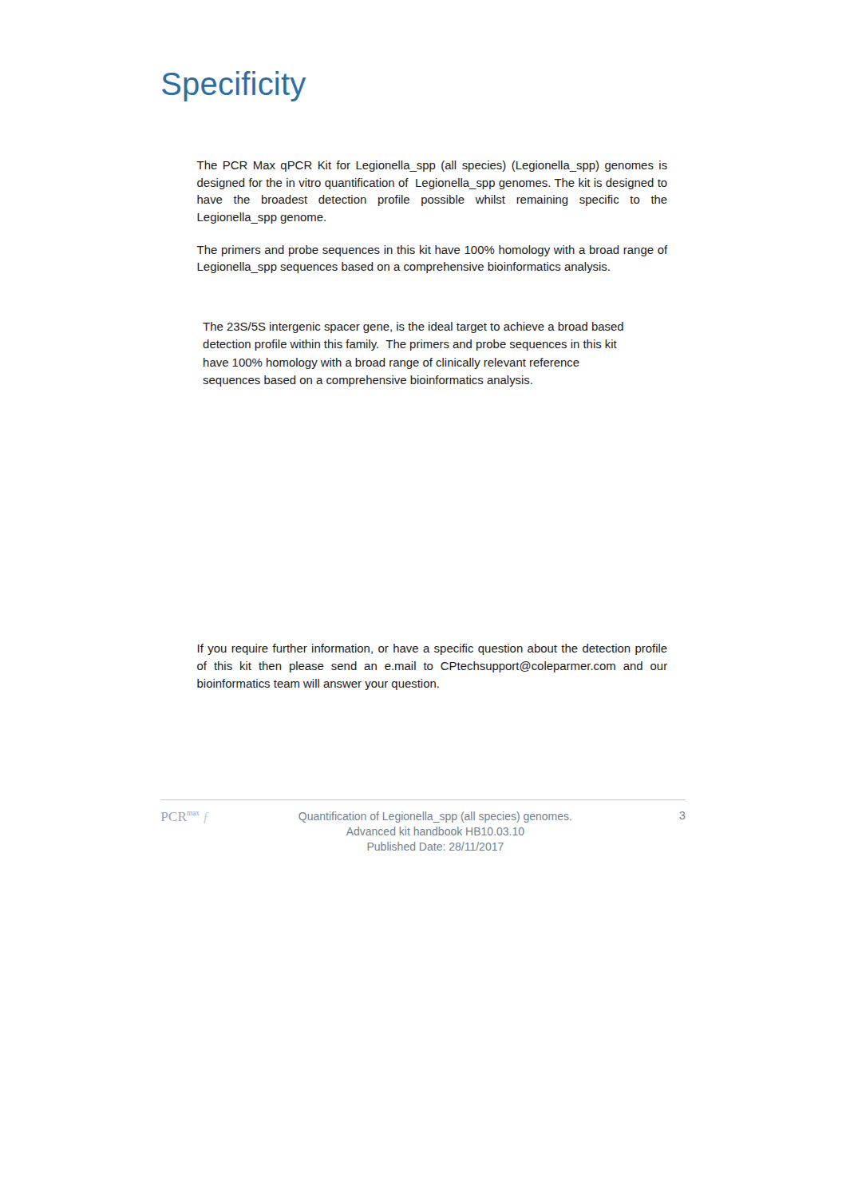Specificity
The PCR Max qPCR Kit for Legionella_spp (all species) (Legionella_spp) genomes is designed for the in vitro quantification of Legionella_spp genomes. The kit is designed to have the broadest detection profile possible whilst remaining specific to the Legionella_spp genome.
The primers and probe sequences in this kit have 100% homology with a broad range of Legionella_spp sequences based on a comprehensive bioinformatics analysis.
The 23S/5S intergenic spacer gene, is the ideal target to achieve a broad based detection profile within this family. The primers and probe sequences in this kit have 100% homology with a broad range of clinically relevant reference sequences based on a comprehensive bioinformatics analysis.
If you require further information, or have a specific question about the detection profile of this kit then please send an e.mail to CPtechsupport@coleparmer.com and our bioinformatics team will answer your question.
PCRmax ƒ
Quantification of Legionella_spp (all species) genomes.
Advanced kit handbook HB10.03.10
Published Date: 28/11/2017
3